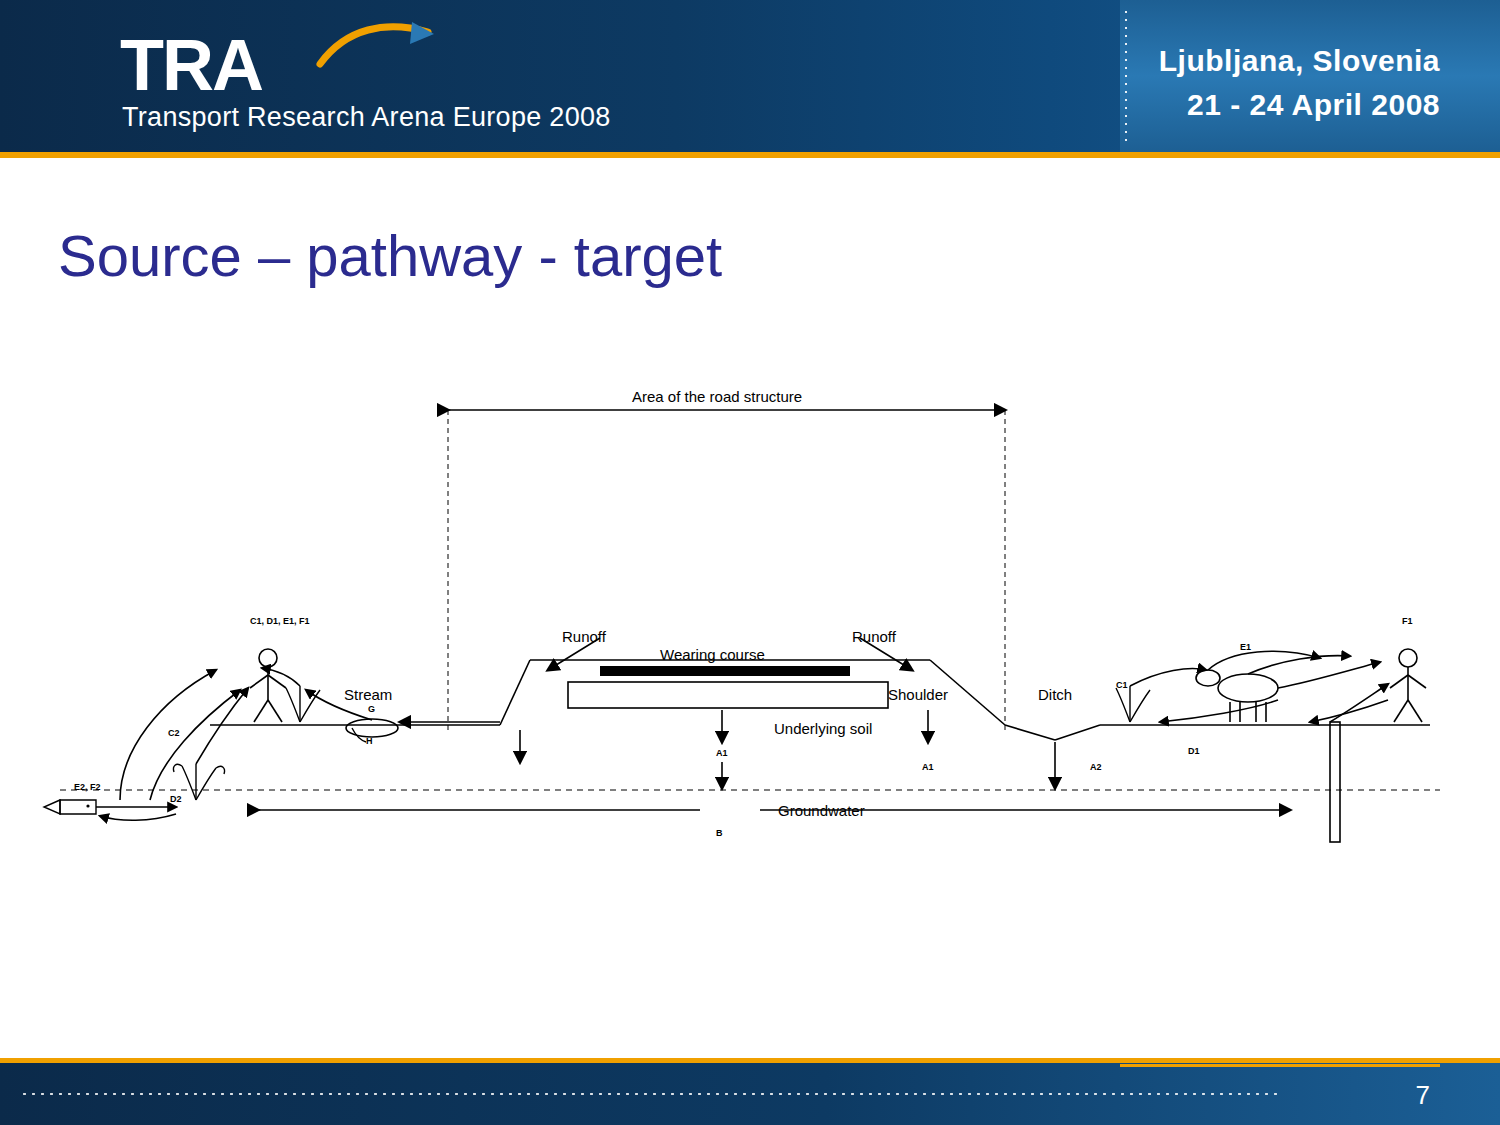Ljubljana, Slovenia
21 - 24 April 2008
TRA
Transport Research Arena Europe 2008
Source – pathway - target
Area of the road structure
Runoff
Runoff
Wearing course
Stream
Shoulder
Ditch
Underlying soil
Groundwater
C1, D1, E1, F1
F1
E1
C1
D1
C2
E2, F2
D2
G
H
A1
A1
A2
B
7